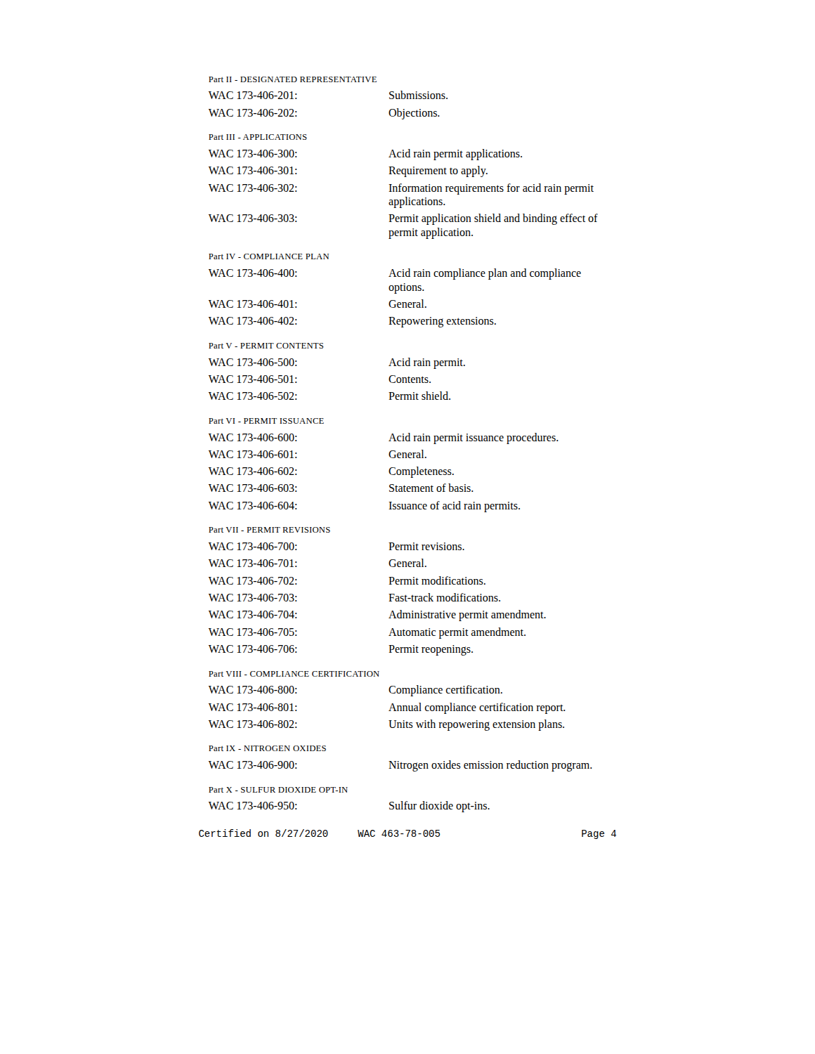Part II - DESIGNATED REPRESENTATIVE
| WAC 173-406-201: | Submissions. |
| WAC 173-406-202: | Objections. |
Part III - APPLICATIONS
| WAC 173-406-300: | Acid rain permit applications. |
| WAC 173-406-301: | Requirement to apply. |
| WAC 173-406-302: | Information requirements for acid rain permit applications. |
| WAC 173-406-303: | Permit application shield and binding effect of permit application. |
Part IV - COMPLIANCE PLAN
| WAC 173-406-400: | Acid rain compliance plan and compliance options. |
| WAC 173-406-401: | General. |
| WAC 173-406-402: | Repowering extensions. |
Part V - PERMIT CONTENTS
| WAC 173-406-500: | Acid rain permit. |
| WAC 173-406-501: | Contents. |
| WAC 173-406-502: | Permit shield. |
Part VI - PERMIT ISSUANCE
| WAC 173-406-600: | Acid rain permit issuance procedures. |
| WAC 173-406-601: | General. |
| WAC 173-406-602: | Completeness. |
| WAC 173-406-603: | Statement of basis. |
| WAC 173-406-604: | Issuance of acid rain permits. |
Part VII - PERMIT REVISIONS
| WAC 173-406-700: | Permit revisions. |
| WAC 173-406-701: | General. |
| WAC 173-406-702: | Permit modifications. |
| WAC 173-406-703: | Fast-track modifications. |
| WAC 173-406-704: | Administrative permit amendment. |
| WAC 173-406-705: | Automatic permit amendment. |
| WAC 173-406-706: | Permit reopenings. |
Part VIII - COMPLIANCE CERTIFICATION
| WAC 173-406-800: | Compliance certification. |
| WAC 173-406-801: | Annual compliance certification report. |
| WAC 173-406-802: | Units with repowering extension plans. |
Part IX - NITROGEN OXIDES
| WAC 173-406-900: | Nitrogen oxides emission reduction program. |
Part X - SULFUR DIOXIDE OPT-IN
| WAC 173-406-950: | Sulfur dioxide opt-ins. |
Certified on 8/27/2020 WAC 463-78-005 Page 4